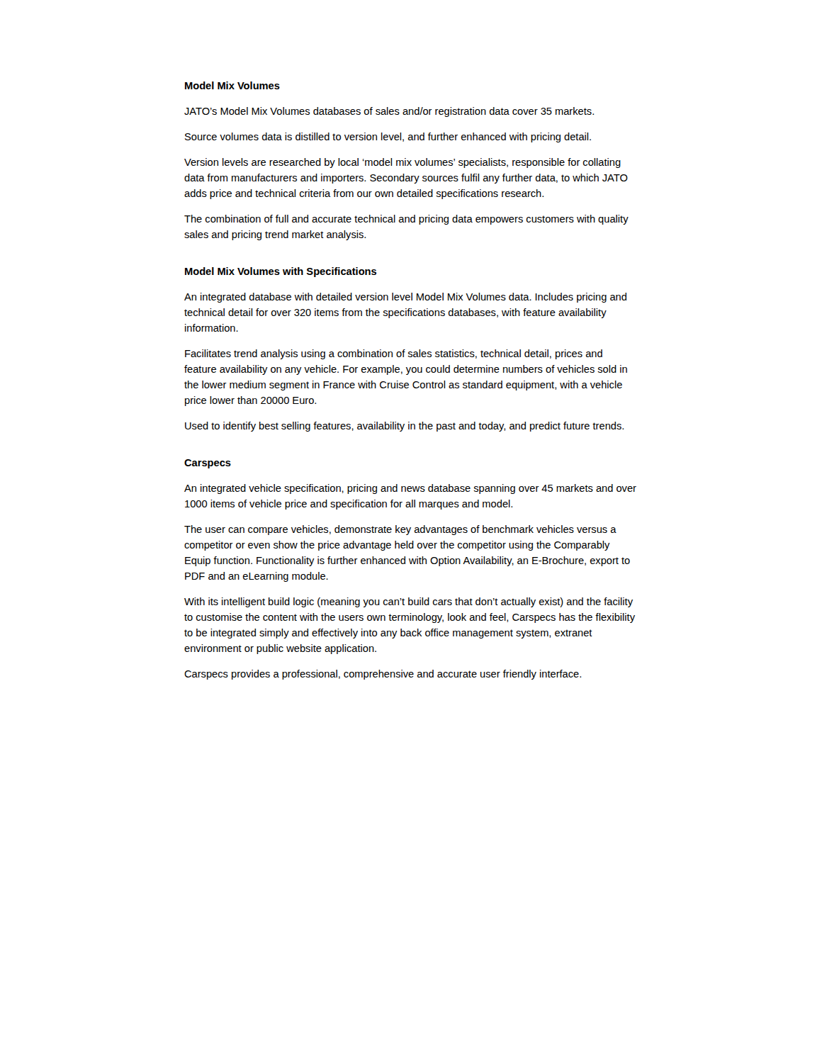Model Mix Volumes
JATO’s Model Mix Volumes databases of sales and/or registration data cover 35 markets.
Source volumes data is distilled to version level, and further enhanced with pricing detail.
Version levels are researched by local ‘model mix volumes’ specialists, responsible for collating data from manufacturers and importers. Secondary sources fulfil any further data, to which JATO adds price and technical criteria from our own detailed specifications research.
The combination of full and accurate technical and pricing data empowers customers with quality sales and pricing trend market analysis.
Model Mix Volumes with Specifications
An integrated database with detailed version level Model Mix Volumes data. Includes pricing and technical detail for over 320 items from the specifications databases, with feature availability information.
Facilitates trend analysis using a combination of sales statistics, technical detail, prices and feature availability on any vehicle. For example, you could determine numbers of vehicles sold in the lower medium segment in France with Cruise Control as standard equipment, with a vehicle price lower than 20000 Euro.
Used to identify best selling features, availability in the past and today, and predict future trends.
Carspecs
An integrated vehicle specification, pricing and news database spanning over 45 markets and over 1000 items of vehicle price and specification for all marques and model.
The user can compare vehicles, demonstrate key advantages of benchmark vehicles versus a competitor or even show the price advantage held over the competitor using the Comparably Equip function. Functionality is further enhanced with Option Availability, an E-Brochure, export to PDF and an eLearning module.
With its intelligent build logic (meaning you can’t build cars that don’t actually exist) and the facility to customise the content with the users own terminology, look and feel, Carspecs has the flexibility to be integrated simply and effectively into any back office management system, extranet environment or public website application.
Carspecs provides a professional, comprehensive and accurate user friendly interface.